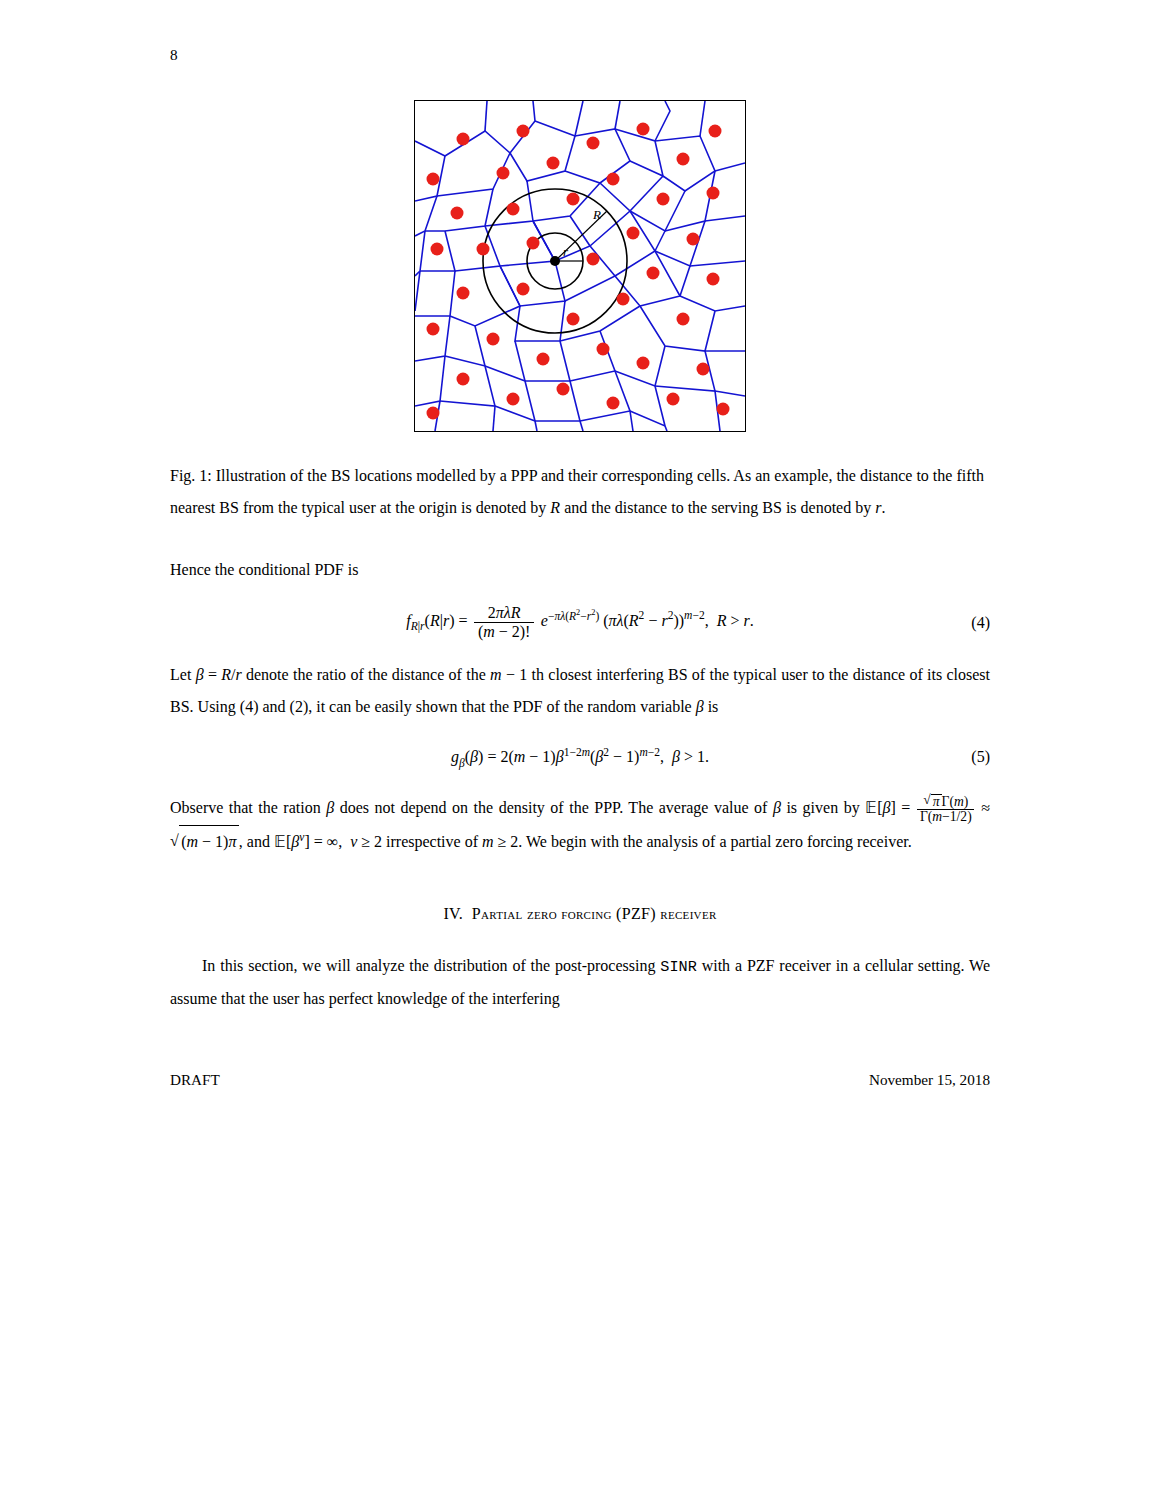8
r R
Fig. 1: Illustration of the BS locations modelled by a PPP and their corresponding cells. As an example, the distance to the fifth nearest BS from the typical user at the origin is denoted by R and the distance to the serving BS is denoted by r.
Hence the conditional PDF is
fR|r(R|r) = 2πλR(m − 2)! e−πλ(R2−r2) (πλ(R2 − r2))m−2, R > r. (4)
Let β = R/r denote the ratio of the distance of the m − 1 th closest interfering BS of the typical user to the distance of its closest BS. Using (4) and (2), it can be easily shown that the PDF of the random variable β is
gβ(β) = 2(m − 1)β1−2m(β2 − 1)m−2, β > 1. (5)
Observe that the ration β does not depend on the density of the PPP. The average value of β is given by 𝔼[β] = π Γ(m) Γ(m−1/2) ≈ (m − 1)π, and 𝔼[βν] = ∞, ν ≥ 2 irrespective of m ≥ 2. We begin with the analysis of a partial zero forcing receiver.
IV. Partial zero forcing (PZF) receiver
In this section, we will analyze the distribution of the post-processing SINR with a PZF receiver in a cellular setting. We assume that the user has perfect knowledge of the interfering
DRAFT November 15, 2018